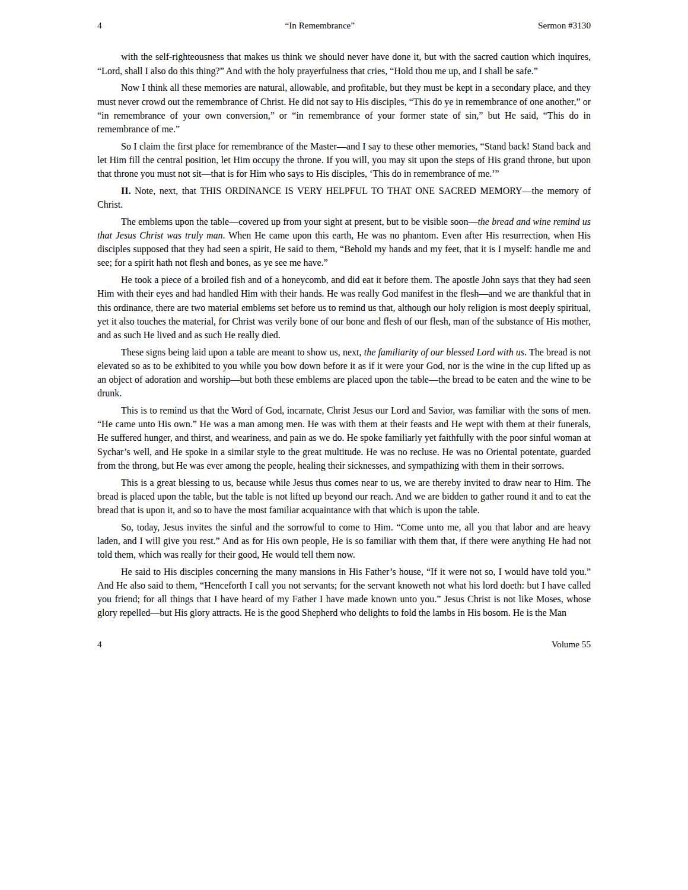4 “In Remembrance” Sermon #3130
with the self-righteousness that makes us think we should never have done it, but with the sacred caution which inquires, “Lord, shall I also do this thing?” And with the holy prayerfulness that cries, “Hold thou me up, and I shall be safe.”
Now I think all these memories are natural, allowable, and profitable, but they must be kept in a secondary place, and they must never crowd out the remembrance of Christ. He did not say to His disciples, “This do ye in remembrance of one another,” or “in remembrance of your own conversion,” or “in remembrance of your former state of sin,” but He said, “This do in remembrance of me.”
So I claim the first place for remembrance of the Master—and I say to these other memories, “Stand back! Stand back and let Him fill the central position, let Him occupy the throne. If you will, you may sit upon the steps of His grand throne, but upon that throne you must not sit—that is for Him who says to His disciples, ‘This do in remembrance of me.’”
II. Note, next, that THIS ORDINANCE IS VERY HELPFUL TO THAT ONE SACRED MEMORY—the memory of Christ.
The emblems upon the table—covered up from your sight at present, but to be visible soon—the bread and wine remind us that Jesus Christ was truly man. When He came upon this earth, He was no phantom. Even after His resurrection, when His disciples supposed that they had seen a spirit, He said to them, “Behold my hands and my feet, that it is I myself: handle me and see; for a spirit hath not flesh and bones, as ye see me have.”
He took a piece of a broiled fish and of a honeycomb, and did eat it before them. The apostle John says that they had seen Him with their eyes and had handled Him with their hands. He was really God manifest in the flesh—and we are thankful that in this ordinance, there are two material emblems set before us to remind us that, although our holy religion is most deeply spiritual, yet it also touches the material, for Christ was verily bone of our bone and flesh of our flesh, man of the substance of His mother, and as such He lived and as such He really died.
These signs being laid upon a table are meant to show us, next, the familiarity of our blessed Lord with us. The bread is not elevated so as to be exhibited to you while you bow down before it as if it were your God, nor is the wine in the cup lifted up as an object of adoration and worship—but both these emblems are placed upon the table—the bread to be eaten and the wine to be drunk.
This is to remind us that the Word of God, incarnate, Christ Jesus our Lord and Savior, was familiar with the sons of men. “He came unto His own.” He was a man among men. He was with them at their feasts and He wept with them at their funerals, He suffered hunger, and thirst, and weariness, and pain as we do. He spoke familiarly yet faithfully with the poor sinful woman at Sychar’s well, and He spoke in a similar style to the great multitude. He was no recluse. He was no Oriental potentate, guarded from the throng, but He was ever among the people, healing their sicknesses, and sympathizing with them in their sorrows.
This is a great blessing to us, because while Jesus thus comes near to us, we are thereby invited to draw near to Him. The bread is placed upon the table, but the table is not lifted up beyond our reach. And we are bidden to gather round it and to eat the bread that is upon it, and so to have the most familiar acquaintance with that which is upon the table.
So, today, Jesus invites the sinful and the sorrowful to come to Him. “Come unto me, all you that labor and are heavy laden, and I will give you rest.” And as for His own people, He is so familiar with them that, if there were anything He had not told them, which was really for their good, He would tell them now.
He said to His disciples concerning the many mansions in His Father’s house, “If it were not so, I would have told you.” And He also said to them, “Henceforth I call you not servants; for the servant knoweth not what his lord doeth: but I have called you friend; for all things that I have heard of my Father I have made known unto you.” Jesus Christ is not like Moses, whose glory repelled—but His glory attracts. He is the good Shepherd who delights to fold the lambs in His bosom. He is the Man
4 Volume 55